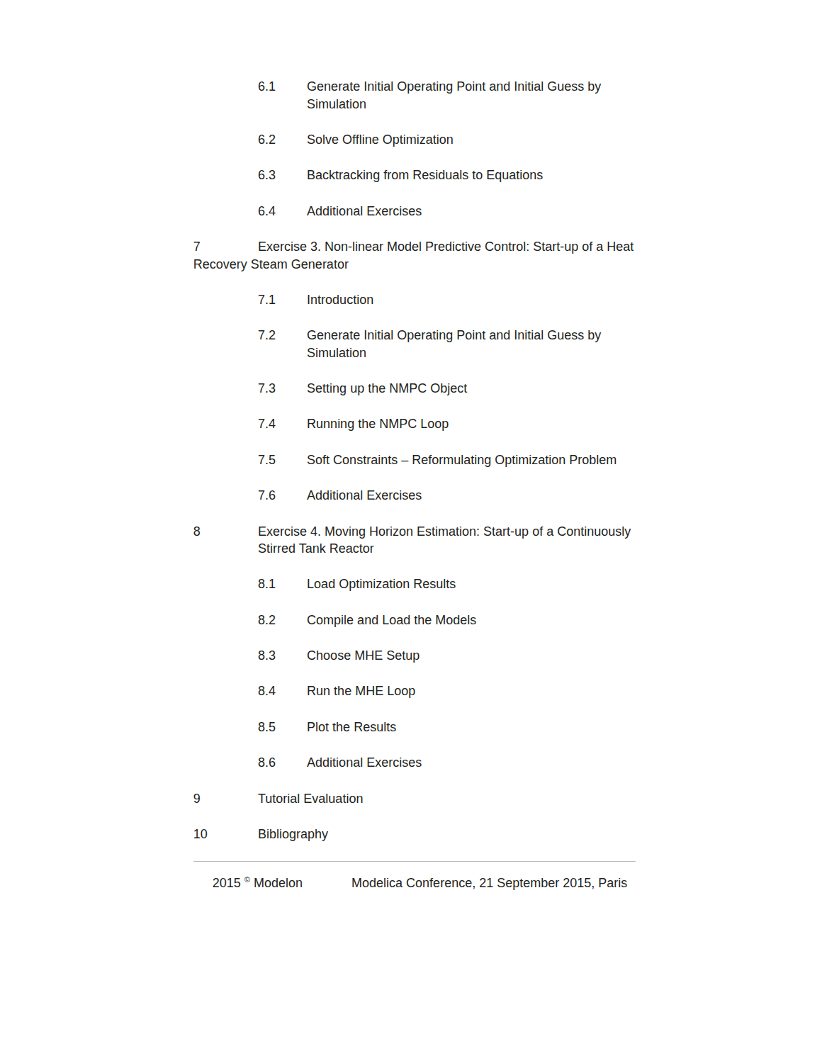6.1 Generate Initial Operating Point and Initial Guess by Simulation
6.2 Solve Offline Optimization
6.3 Backtracking from Residuals to Equations
6.4 Additional Exercises
7 Exercise 3. Non-linear Model Predictive Control: Start-up of a Heat Recovery Steam Generator
7.1 Introduction
7.2 Generate Initial Operating Point and Initial Guess by Simulation
7.3 Setting up the NMPC Object
7.4 Running the NMPC Loop
7.5 Soft Constraints – Reformulating Optimization Problem
7.6 Additional Exercises
8 Exercise 4. Moving Horizon Estimation: Start-up of a Continuously Stirred Tank Reactor
8.1 Load Optimization Results
8.2 Compile and Load the Models
8.3 Choose MHE Setup
8.4 Run the MHE Loop
8.5 Plot the Results
8.6 Additional Exercises
9 Tutorial Evaluation
10 Bibliography
2015 © Modelon
Modelica Conference, 21 September 2015, Paris